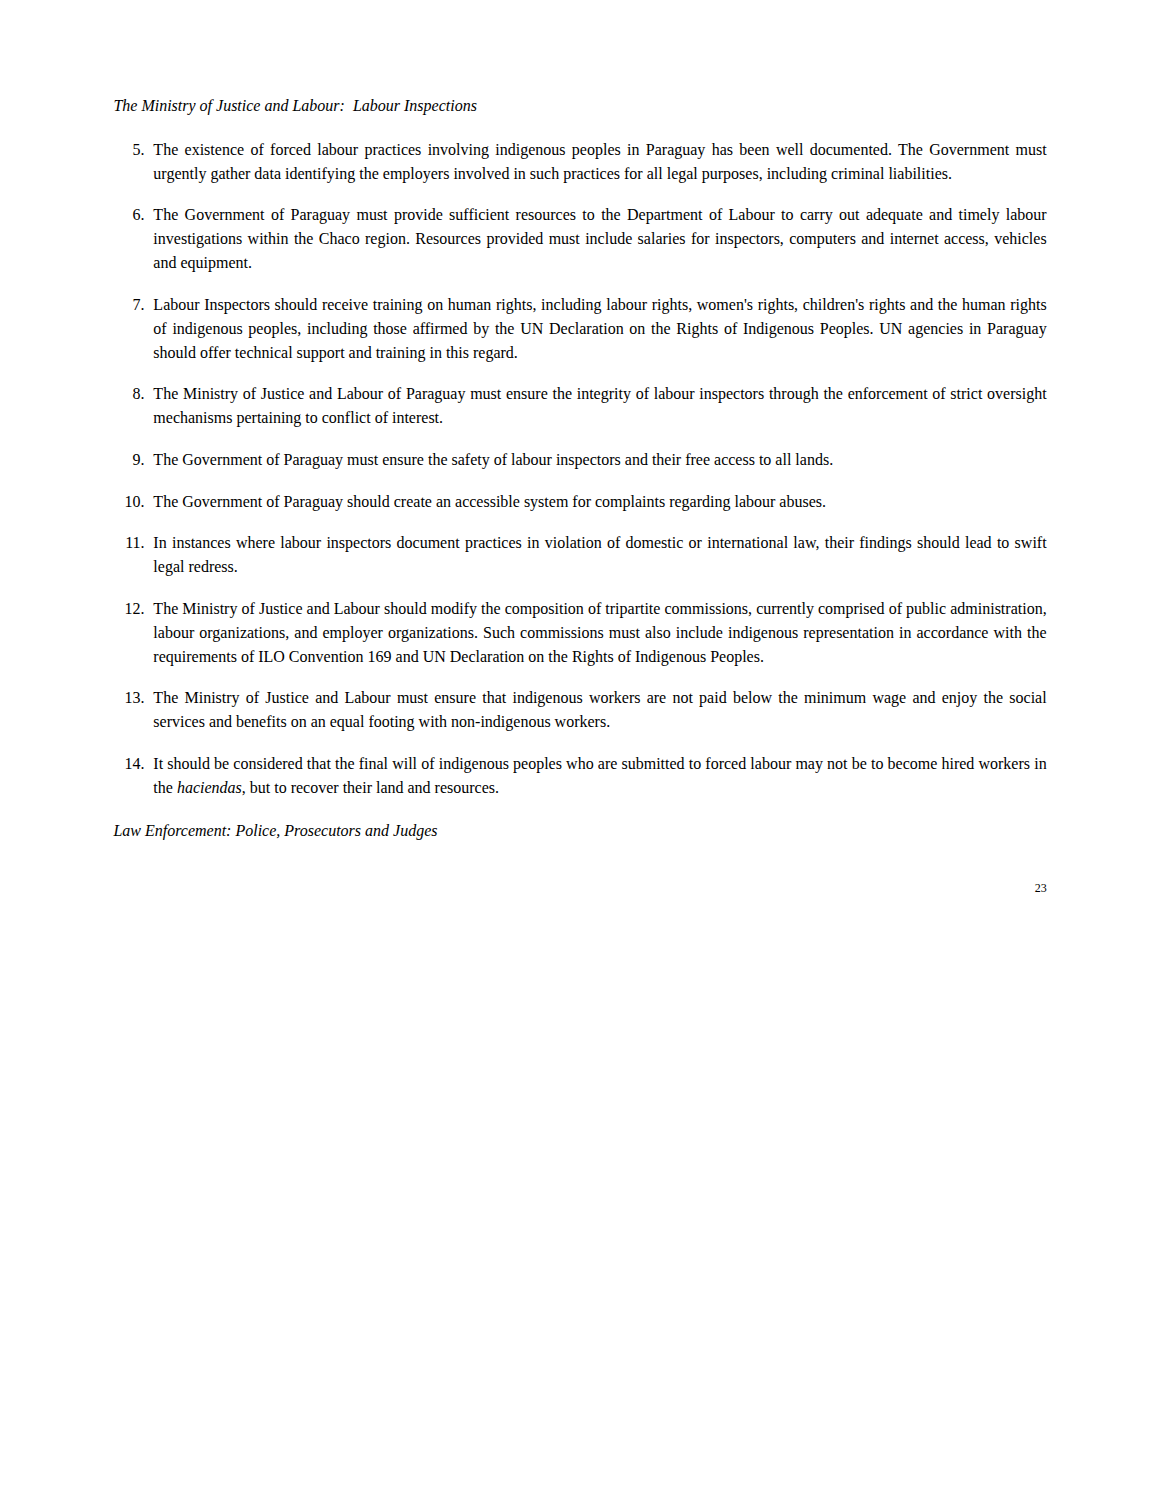The Ministry of Justice and Labour: Labour Inspections
The existence of forced labour practices involving indigenous peoples in Paraguay has been well documented. The Government must urgently gather data identifying the employers involved in such practices for all legal purposes, including criminal liabilities.
The Government of Paraguay must provide sufficient resources to the Department of Labour to carry out adequate and timely labour investigations within the Chaco region. Resources provided must include salaries for inspectors, computers and internet access, vehicles and equipment.
Labour Inspectors should receive training on human rights, including labour rights, women's rights, children's rights and the human rights of indigenous peoples, including those affirmed by the UN Declaration on the Rights of Indigenous Peoples. UN agencies in Paraguay should offer technical support and training in this regard.
The Ministry of Justice and Labour of Paraguay must ensure the integrity of labour inspectors through the enforcement of strict oversight mechanisms pertaining to conflict of interest.
The Government of Paraguay must ensure the safety of labour inspectors and their free access to all lands.
The Government of Paraguay should create an accessible system for complaints regarding labour abuses.
In instances where labour inspectors document practices in violation of domestic or international law, their findings should lead to swift legal redress.
The Ministry of Justice and Labour should modify the composition of tripartite commissions, currently comprised of public administration, labour organizations, and employer organizations. Such commissions must also include indigenous representation in accordance with the requirements of ILO Convention 169 and UN Declaration on the Rights of Indigenous Peoples.
The Ministry of Justice and Labour must ensure that indigenous workers are not paid below the minimum wage and enjoy the social services and benefits on an equal footing with non-indigenous workers.
It should be considered that the final will of indigenous peoples who are submitted to forced labour may not be to become hired workers in the haciendas, but to recover their land and resources.
Law Enforcement: Police, Prosecutors and Judges
23